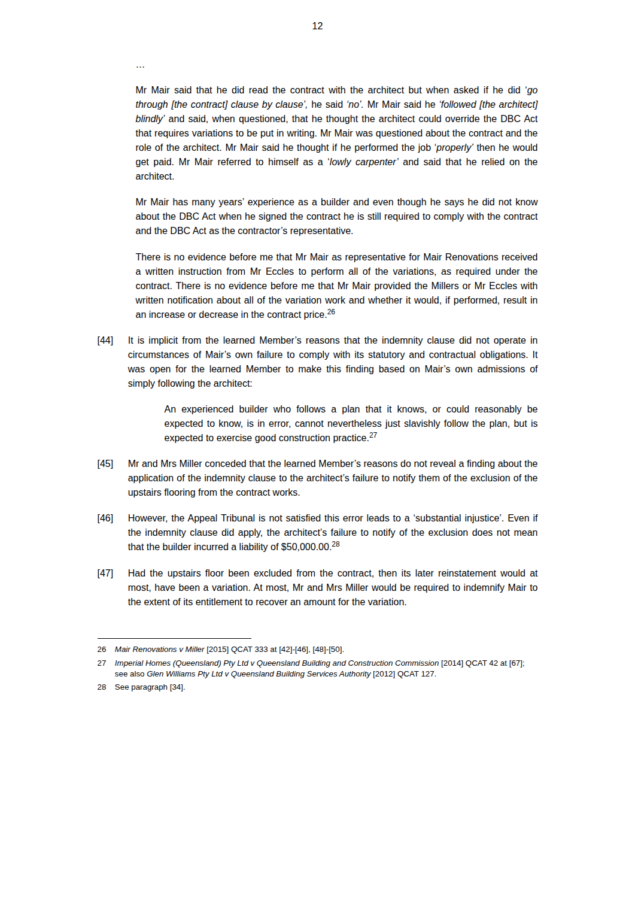12
…
Mr Mair said that he did read the contract with the architect but when asked if he did ‘go through [the contract] clause by clause’, he said ‘no’. Mr Mair said he ‘followed [the architect] blindly’ and said, when questioned, that he thought the architect could override the DBC Act that requires variations to be put in writing. Mr Mair was questioned about the contract and the role of the architect. Mr Mair said he thought if he performed the job ‘properly’ then he would get paid. Mr Mair referred to himself as a ‘lowly carpenter’ and said that he relied on the architect.
Mr Mair has many years’ experience as a builder and even though he says he did not know about the DBC Act when he signed the contract he is still required to comply with the contract and the DBC Act as the contractor’s representative.
There is no evidence before me that Mr Mair as representative for Mair Renovations received a written instruction from Mr Eccles to perform all of the variations, as required under the contract. There is no evidence before me that Mr Mair provided the Millers or Mr Eccles with written notification about all of the variation work and whether it would, if performed, result in an increase or decrease in the contract price.26
[44]
It is implicit from the learned Member’s reasons that the indemnity clause did not operate in circumstances of Mair’s own failure to comply with its statutory and contractual obligations. It was open for the learned Member to make this finding based on Mair’s own admissions of simply following the architect:
An experienced builder who follows a plan that it knows, or could reasonably be expected to know, is in error, cannot nevertheless just slavishly follow the plan, but is expected to exercise good construction practice.27
[45]
Mr and Mrs Miller conceded that the learned Member’s reasons do not reveal a finding about the application of the indemnity clause to the architect’s failure to notify them of the exclusion of the upstairs flooring from the contract works.
[46]
However, the Appeal Tribunal is not satisfied this error leads to a ‘substantial injustice’. Even if the indemnity clause did apply, the architect’s failure to notify of the exclusion does not mean that the builder incurred a liability of $50,000.00.28
[47]
Had the upstairs floor been excluded from the contract, then its later reinstatement would at most, have been a variation. At most, Mr and Mrs Miller would be required to indemnify Mair to the extent of its entitlement to recover an amount for the variation.
26
Mair Renovations v Miller [2015] QCAT 333 at [42]-[46], [48]-[50].
27
Imperial Homes (Queensland) Pty Ltd v Queensland Building and Construction Commission [2014] QCAT 42 at [67]; see also Glen Williams Pty Ltd v Queensland Building Services Authority [2012] QCAT 127.
28
See paragraph [34].